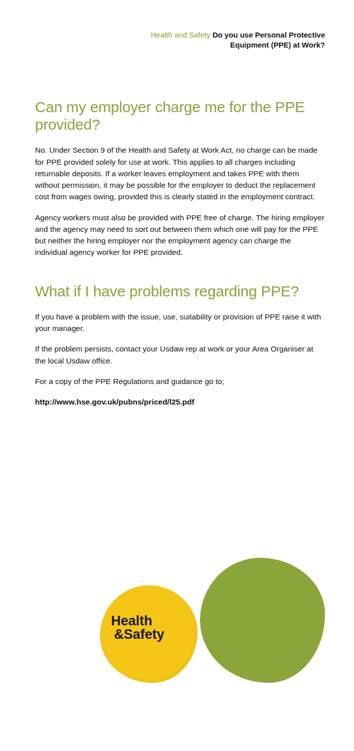Health and Safety Do you use Personal Protective
Equipment (PPE) at Work?
Can my employer charge me for the PPE provided?
No. Under Section 9 of the Health and Safety at Work Act, no charge can be made for PPE provided solely for use at work. This applies to all charges including returnable deposits. If a worker leaves employment and takes PPE with them without permission, it may be possible for the employer to deduct the replacement cost from wages owing, provided this is clearly stated in the employment contract.
Agency workers must also be provided with PPE free of charge. The hiring employer and the agency may need to sort out between them which one will pay for the PPE but neither the hiring employer nor the employment agency can charge the individual agency worker for PPE provided.
What if I have problems regarding PPE?
If you have a problem with the issue, use, suitability or provision of PPE raise it with your manager.
If the problem persists, contact your Usdaw rep at work or your Area Organiser at the local Usdaw office.
For a copy of the PPE Regulations and guidance go to;
http://www.hse.gov.uk/pubns/priced/l25.pdf
Health&Safety